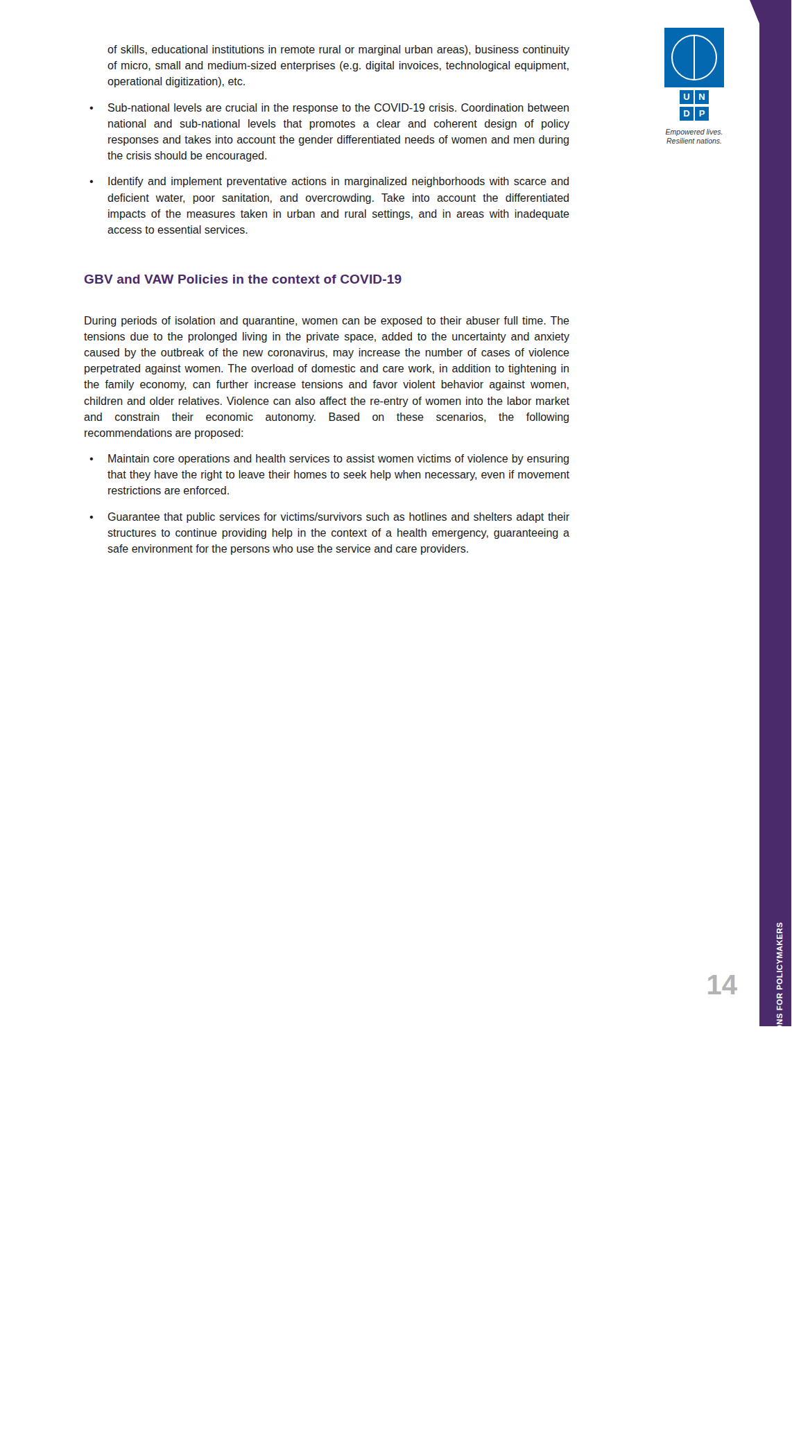Briefing note: The economic impacts of COVID-19 and gender inequality. Recommendations for policymakers
UN
DP
Empowered lives.
Resilient nations.
of skills, educational institutions in remote rural or marginal urban areas), business continuity of micro, small and medium-sized enterprises (e.g. digital invoices, technological equipment, operational digitization), etc.
Sub-national levels are crucial in the response to the COVID-19 crisis. Coordination between national and sub-national levels that promotes a clear and coherent design of policy responses and takes into account the gender differentiated needs of women and men during the crisis should be encouraged.
Identify and implement preventative actions in marginalized neighborhoods with scarce and deficient water, poor sanitation, and overcrowding. Take into account the differentiated impacts of the measures taken in urban and rural settings, and in areas with inadequate access to essential services.
GBV and VAW Policies in the context of COVID-19
During periods of isolation and quarantine, women can be exposed to their abuser full time. The tensions due to the prolonged living in the private space, added to the uncertainty and anxiety caused by the outbreak of the new coronavirus, may increase the number of cases of violence perpetrated against women. The overload of domestic and care work, in addition to tightening in the family economy, can further increase tensions and favor violent behavior against women, children and older relatives. Violence can also affect the re-entry of women into the labor market and constrain their economic autonomy. Based on these scenarios, the following recommendations are proposed:
Maintain core operations and health services to assist women victims of violence by ensuring that they have the right to leave their homes to seek help when necessary, even if movement restrictions are enforced.
Guarantee that public services for victims/survivors such as hotlines and shelters adapt their structures to continue providing help in the context of a health emergency, guaranteeing a safe environment for the persons who use the service and care providers.
14